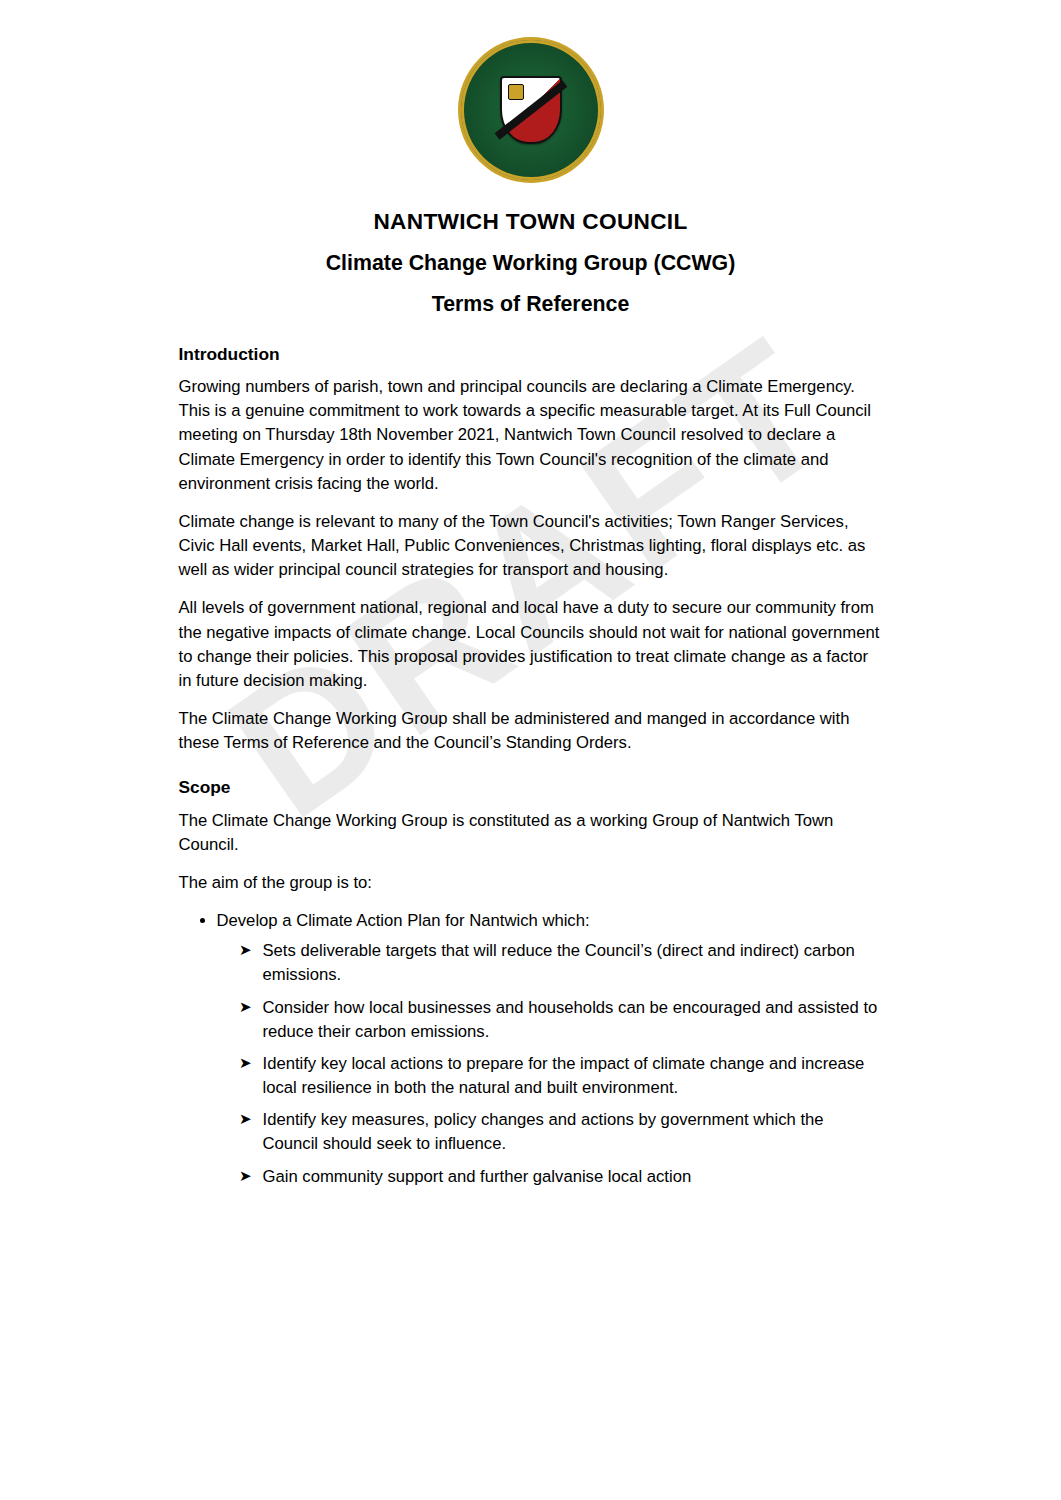DRAFT
NANTWICH TOWN COUNCIL
Climate Change Working Group (CCWG)
Terms of Reference
Introduction
Growing numbers of parish, town and principal councils are declaring a Climate Emergency. This is a genuine commitment to work towards a specific measurable target. At its Full Council meeting on Thursday 18th November 2021, Nantwich Town Council resolved to declare a Climate Emergency in order to identify this Town Council's recognition of the climate and environment crisis facing the world.
Climate change is relevant to many of the Town Council's activities; Town Ranger Services, Civic Hall events, Market Hall, Public Conveniences, Christmas lighting, floral displays etc. as well as wider principal council strategies for transport and housing.
All levels of government national, regional and local have a duty to secure our community from the negative impacts of climate change. Local Councils should not wait for national government to change their policies. This proposal provides justification to treat climate change as a factor in future decision making.
The Climate Change Working Group shall be administered and manged in accordance with these Terms of Reference and the Council’s Standing Orders.
Scope
The Climate Change Working Group is constituted as a working Group of Nantwich Town Council.
The aim of the group is to:
Develop a Climate Action Plan for Nantwich which:
Sets deliverable targets that will reduce the Council’s (direct and indirect) carbon emissions.
Consider how local businesses and households can be encouraged and assisted to reduce their carbon emissions.
Identify key local actions to prepare for the impact of climate change and increase local resilience in both the natural and built environment.
Identify key measures, policy changes and actions by government which the Council should seek to influence.
Gain community support and further galvanise local action